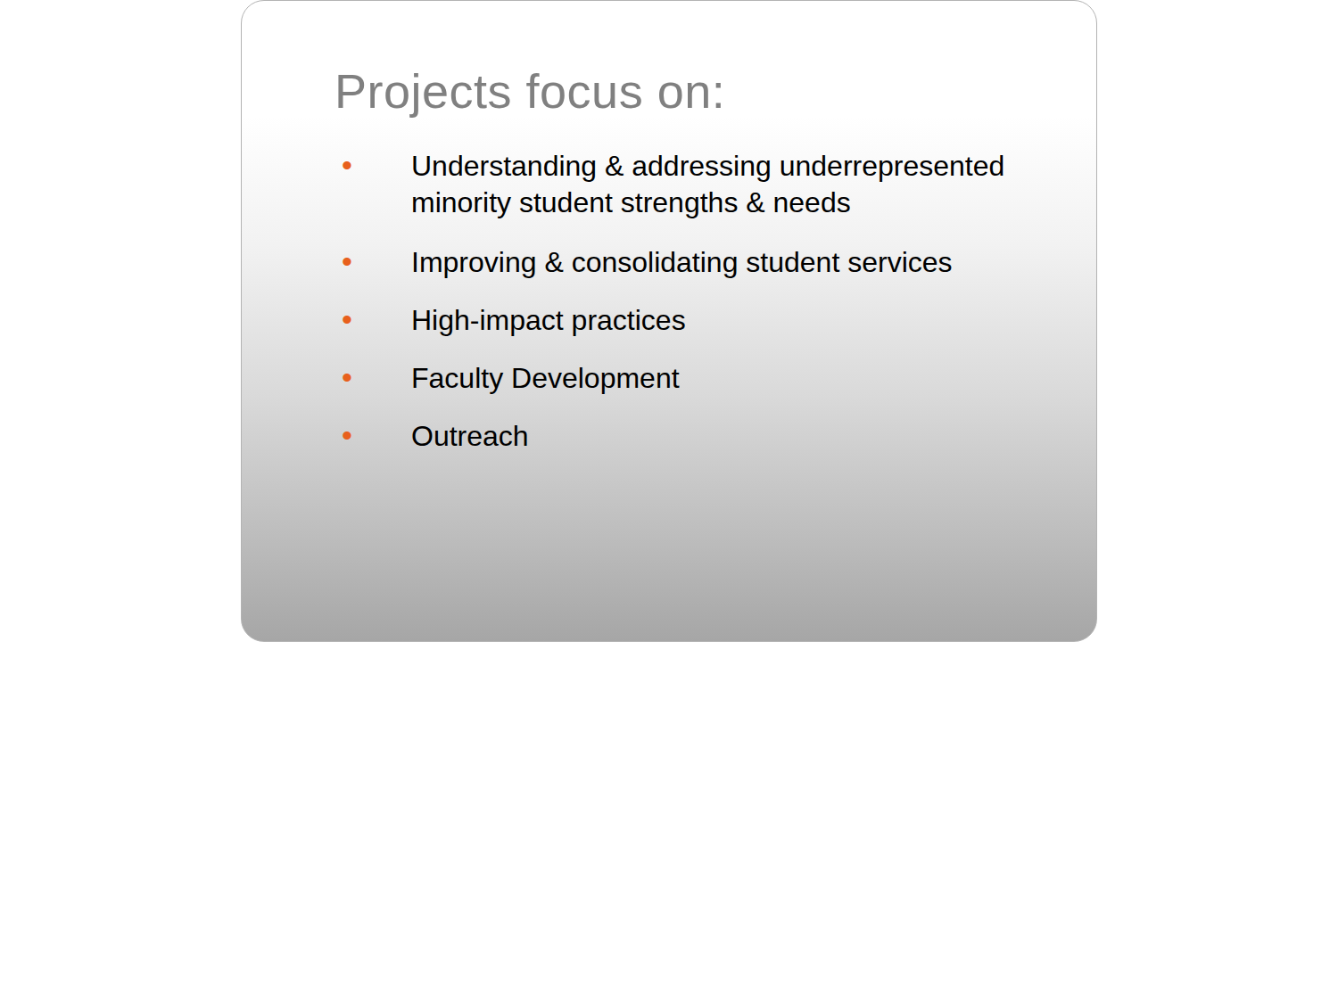Projects focus on:
Understanding & addressing underrepresented minority student strengths & needs
Improving & consolidating student services
High-impact practices
Faculty Development
Outreach